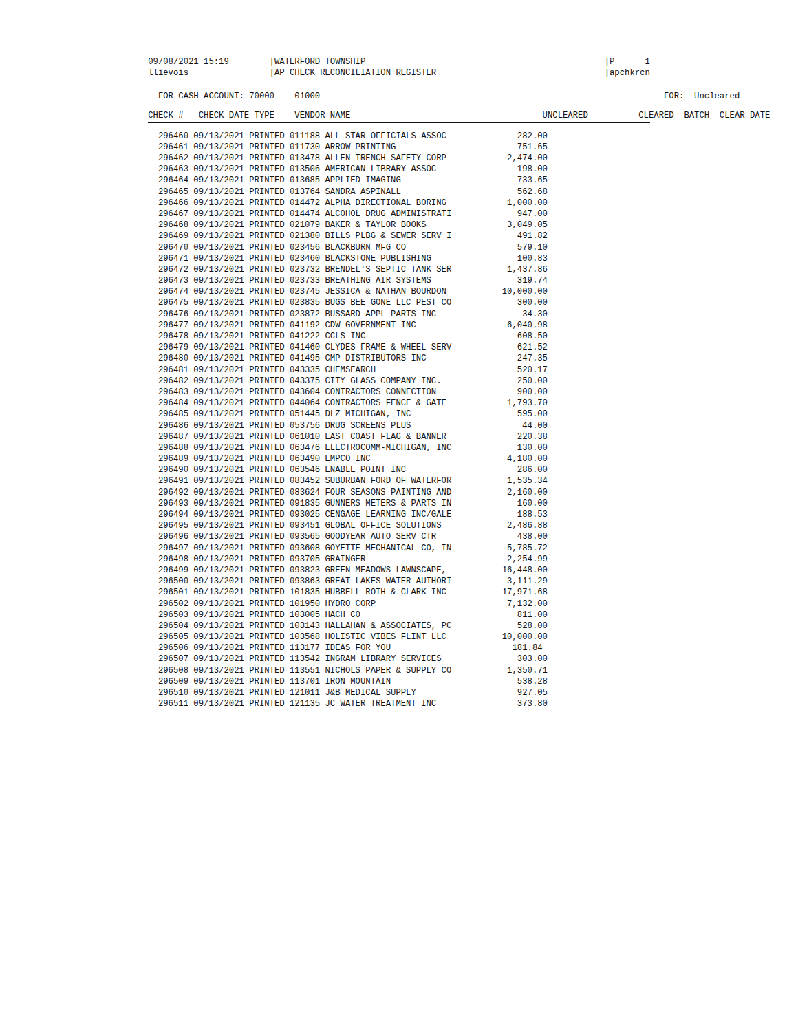09/08/2021 15:19        |WATERFORD TOWNSHIP
llievois                |AP CHECK RECONCILIATION REGISTER
|P      1
|apchkrcn
  FOR CASH ACCOUNT: 70000    01000                                                                    FOR:  Uncleared
CHECK #   CHECK DATE TYPE    VENDOR NAME                                      UNCLEARED          CLEARED  BATCH  CLEAR DATE
  296460 09/13/2021 PRINTED 011188 ALL STAR OFFICIALS ASSOC              282.00
  296461 09/13/2021 PRINTED 011730 ARROW PRINTING                        751.65
  296462 09/13/2021 PRINTED 013478 ALLEN TRENCH SAFETY CORP            2,474.00
  296463 09/13/2021 PRINTED 013506 AMERICAN LIBRARY ASSOC                198.00
  296464 09/13/2021 PRINTED 013685 APPLIED IMAGING                       733.65
  296465 09/13/2021 PRINTED 013764 SANDRA ASPINALL                       562.68
  296466 09/13/2021 PRINTED 014472 ALPHA DIRECTIONAL BORING            1,000.00
  296467 09/13/2021 PRINTED 014474 ALCOHOL DRUG ADMINISTRATI             947.00
  296468 09/13/2021 PRINTED 021079 BAKER & TAYLOR BOOKS                3,049.05
  296469 09/13/2021 PRINTED 021380 BILLS PLBG & SEWER SERV I             491.82
  296470 09/13/2021 PRINTED 023456 BLACKBURN MFG CO                      579.10
  296471 09/13/2021 PRINTED 023460 BLACKSTONE PUBLISHING                 100.83
  296472 09/13/2021 PRINTED 023732 BRENDEL'S SEPTIC TANK SER           1,437.86
  296473 09/13/2021 PRINTED 023733 BREATHING AIR SYSTEMS                 319.74
  296474 09/13/2021 PRINTED 023745 JESSICA & NATHAN BOURDON           10,000.00
  296475 09/13/2021 PRINTED 023835 BUGS BEE GONE LLC PEST CO             300.00
  296476 09/13/2021 PRINTED 023872 BUSSARD APPL PARTS INC                 34.30
  296477 09/13/2021 PRINTED 041192 CDW GOVERNMENT INC                  6,040.98
  296478 09/13/2021 PRINTED 041222 CCLS INC                              608.50
  296479 09/13/2021 PRINTED 041460 CLYDES FRAME & WHEEL SERV             621.52
  296480 09/13/2021 PRINTED 041495 CMP DISTRIBUTORS INC                  247.35
  296481 09/13/2021 PRINTED 043335 CHEMSEARCH                            520.17
  296482 09/13/2021 PRINTED 043375 CITY GLASS COMPANY INC.               250.00
  296483 09/13/2021 PRINTED 043604 CONTRACTORS CONNECTION                900.00
  296484 09/13/2021 PRINTED 044064 CONTRACTORS FENCE & GATE            1,793.70
  296485 09/13/2021 PRINTED 051445 DLZ MICHIGAN, INC                     595.00
  296486 09/13/2021 PRINTED 053756 DRUG SCREENS PLUS                      44.00
  296487 09/13/2021 PRINTED 061010 EAST COAST FLAG & BANNER              220.38
  296488 09/13/2021 PRINTED 063476 ELECTROCOMM-MICHIGAN, INC             130.00
  296489 09/13/2021 PRINTED 063490 EMPCO INC                           4,180.00
  296490 09/13/2021 PRINTED 063546 ENABLE POINT INC                      286.00
  296491 09/13/2021 PRINTED 083452 SUBURBAN FORD OF WATERFOR           1,535.34
  296492 09/13/2021 PRINTED 083624 FOUR SEASONS PAINTING AND           2,160.00
  296493 09/13/2021 PRINTED 091835 GUNNERS METERS & PARTS IN             160.00
  296494 09/13/2021 PRINTED 093025 CENGAGE LEARNING INC/GALE             188.53
  296495 09/13/2021 PRINTED 093451 GLOBAL OFFICE SOLUTIONS             2,486.88
  296496 09/13/2021 PRINTED 093565 GOODYEAR AUTO SERV CTR                438.00
  296497 09/13/2021 PRINTED 093608 GOYETTE MECHANICAL CO, IN           5,785.72
  296498 09/13/2021 PRINTED 093705 GRAINGER                            2,254.99
  296499 09/13/2021 PRINTED 093823 GREEN MEADOWS LAWNSCAPE,           16,448.00
  296500 09/13/2021 PRINTED 093863 GREAT LAKES WATER AUTHORI           3,111.29
  296501 09/13/2021 PRINTED 101835 HUBBELL ROTH & CLARK INC           17,971.68
  296502 09/13/2021 PRINTED 101950 HYDRO CORP                          7,132.00
  296503 09/13/2021 PRINTED 103005 HACH CO                               811.00
  296504 09/13/2021 PRINTED 103143 HALLAHAN & ASSOCIATES, PC             528.00
  296505 09/13/2021 PRINTED 103568 HOLISTIC VIBES FLINT LLC           10,000.00
  296506 09/13/2021 PRINTED 113177 IDEAS FOR YOU                        181.84
  296507 09/13/2021 PRINTED 113542 INGRAM LIBRARY SERVICES               303.00
  296508 09/13/2021 PRINTED 113551 NICHOLS PAPER & SUPPLY CO           1,350.71
  296509 09/13/2021 PRINTED 113701 IRON MOUNTAIN                         538.28
  296510 09/13/2021 PRINTED 121011 J&B MEDICAL SUPPLY                    927.05
  296511 09/13/2021 PRINTED 121135 JC WATER TREATMENT INC                373.80